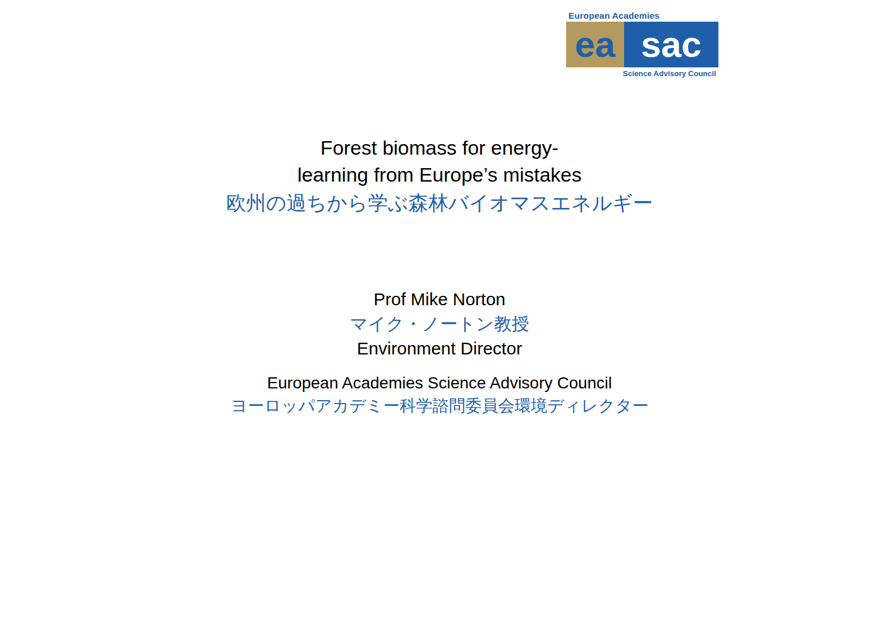European Academies
ea
sac
Science Advisory Council
Forest biomass for energy-
learning from Europe’s mistakes 欧州の過ちから学ぶ森林バイオマスエネルギー
Prof Mike Norton
マイク・ノートン教授
Environment Director
European Academies Science Advisory Council
ヨーロッパアカデミー科学諮問委員会環境ディレクター